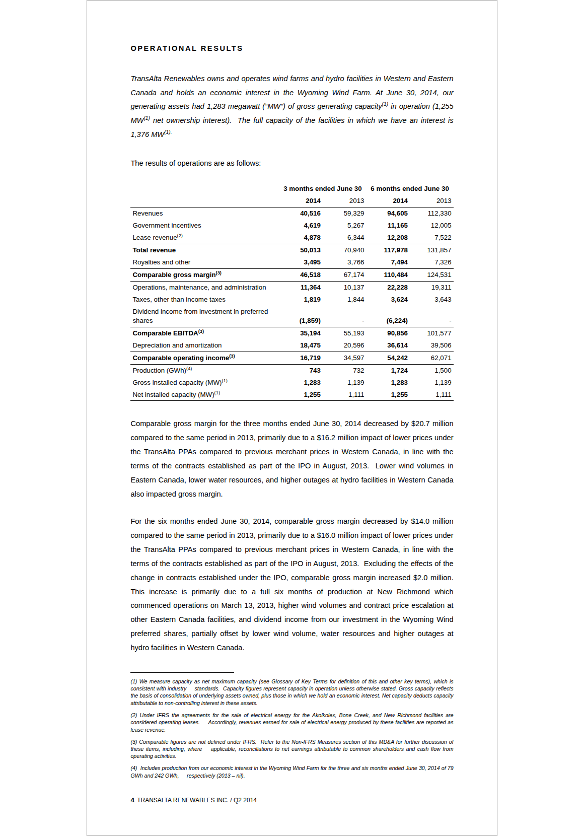OPERATIONAL RESULTS
TransAlta Renewables owns and operates wind farms and hydro facilities in Western and Eastern Canada and holds an economic interest in the Wyoming Wind Farm. At June 30, 2014, our generating assets had 1,283 megawatt (“MW”) of gross generating capacity(1) in operation (1,255 MW(1) net ownership interest). The full capacity of the facilities in which we have an interest is 1,376 MW(1).
The results of operations are as follows:
| | 3 months ended June 30 | 6 months ended June 30 |
| --- | --- | --- |
| | 2014 | 2013 | 2014 | 2013 |
| Revenues | 40,516 | 59,329 | 94,605 | 112,330 |
| Government incentives | 4,619 | 5,267 | 11,165 | 12,005 |
| Lease revenue (2) | 4,878 | 6,344 | 12,208 | 7,522 |
| Total revenue | 50,013 | 70,940 | 117,978 | 131,857 |
| Royalties and other | 3,495 | 3,766 | 7,494 | 7,326 |
| Comparable gross margin (3) | 46,518 | 67,174 | 110,484 | 124,531 |
| Operations, maintenance, and administration | 11,364 | 10,137 | 22,228 | 19,311 |
| Taxes, other than income taxes | 1,819 | 1,844 | 3,624 | 3,643 |
| Dividend income from investment in preferred shares | (1,859) | - | (6,224) | - |
| Comparable EBITDA (3) | 35,194 | 55,193 | 90,856 | 101,577 |
| Depreciation and amortization | 18,475 | 20,596 | 36,614 | 39,506 |
| Comparable operating income (3) | 16,719 | 34,597 | 54,242 | 62,071 |
| Production (GWh) (4) | 743 | 732 | 1,724 | 1,500 |
| Gross installed capacity (MW) (1) | 1,283 | 1,139 | 1,283 | 1,139 |
| Net installed capacity (MW) (1) | 1,255 | 1,111 | 1,255 | 1,111 |
Comparable gross margin for the three months ended June 30, 2014 decreased by $20.7 million compared to the same period in 2013, primarily due to a $16.2 million impact of lower prices under the TransAlta PPAs compared to previous merchant prices in Western Canada, in line with the terms of the contracts established as part of the IPO in August, 2013. Lower wind volumes in Eastern Canada, lower water resources, and higher outages at hydro facilities in Western Canada also impacted gross margin.
For the six months ended June 30, 2014, comparable gross margin decreased by $14.0 million compared to the same period in 2013, primarily due to a $16.0 million impact of lower prices under the TransAlta PPAs compared to previous merchant prices in Western Canada, in line with the terms of the contracts established as part of the IPO in August, 2013. Excluding the effects of the change in contracts established under the IPO, comparable gross margin increased $2.0 million. This increase is primarily due to a full six months of production at New Richmond which commenced operations on March 13, 2013, higher wind volumes and contract price escalation at other Eastern Canada facilities, and dividend income from our investment in the Wyoming Wind preferred shares, partially offset by lower wind volume, water resources and higher outages at hydro facilities in Western Canada.
(1) We measure capacity as net maximum capacity (see Glossary of Key Terms for definition of this and other key terms), which is consistent with industry standards. Capacity figures represent capacity in operation unless otherwise stated. Gross capacity reflects the basis of consolidation of underlying assets owned, plus those in which we hold an economic interest. Net capacity deducts capacity attributable to non-controlling interest in these assets.
(2) Under IFRS the agreements for the sale of electrical energy for the Akolkolex, Bone Creek, and New Richmond facilities are considered operating leases. Accordingly, revenues earned for sale of electrical energy produced by these facilities are reported as lease revenue.
(3) Comparable figures are not defined under IFRS. Refer to the Non-IFRS Measures section of this MD&A for further discussion of these items, including, where applicable, reconciliations to net earnings attributable to common shareholders and cash flow from operating activities.
(4) Includes production from our economic interest in the Wyoming Wind Farm for the three and six months ended June 30, 2014 of 79 GWh and 242 GWh, respectively (2013 – nil).
4 TRANSALTA RENEWABLES INC. / Q2 2014